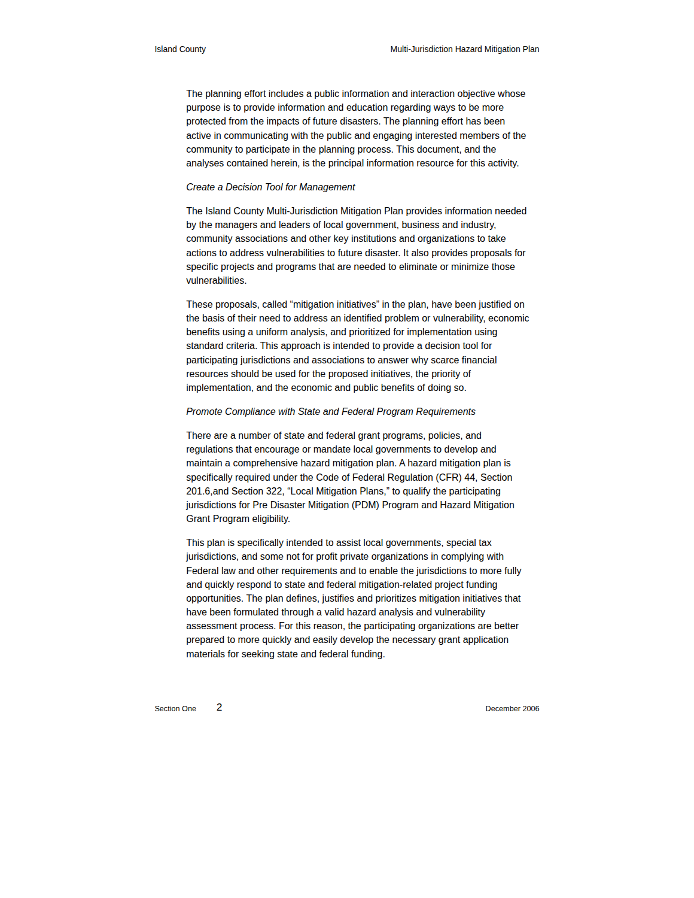Island County
Multi-Jurisdiction Hazard Mitigation Plan
The planning effort includes a public information and interaction objective whose purpose is to provide information and education regarding ways to be more protected from the impacts of future disasters. The planning effort has been active in communicating with the public and engaging interested members of the community to participate in the planning process. This document, and the analyses contained herein, is the principal information resource for this activity.
Create a Decision Tool for Management
The Island County Multi-Jurisdiction Mitigation Plan provides information needed by the managers and leaders of local government, business and industry, community associations and other key institutions and organizations to take actions to address vulnerabilities to future disaster. It also provides proposals for specific projects and programs that are needed to eliminate or minimize those vulnerabilities.
These proposals, called “mitigation initiatives” in the plan, have been justified on the basis of their need to address an identified problem or vulnerability, economic benefits using a uniform analysis, and prioritized for implementation using standard criteria. This approach is intended to provide a decision tool for participating jurisdictions and associations to answer why scarce financial resources should be used for the proposed initiatives, the priority of implementation, and the economic and public benefits of doing so.
Promote Compliance with State and Federal Program Requirements
There are a number of state and federal grant programs, policies, and regulations that encourage or mandate local governments to develop and maintain a comprehensive hazard mitigation plan. A hazard mitigation plan is specifically required under the Code of Federal Regulation (CFR) 44, Section 201.6,and Section 322, “Local Mitigation Plans,” to qualify the participating jurisdictions for Pre Disaster Mitigation (PDM) Program and Hazard Mitigation Grant Program eligibility.
This plan is specifically intended to assist local governments, special tax jurisdictions, and some not for profit private organizations in complying with Federal law and other requirements and to enable the jurisdictions to more fully and quickly respond to state and federal mitigation-related project funding opportunities. The plan defines, justifies and prioritizes mitigation initiatives that have been formulated through a valid hazard analysis and vulnerability assessment process. For this reason, the participating organizations are better prepared to more quickly and easily develop the necessary grant application materials for seeking state and federal funding.
Section One
2
December 2006